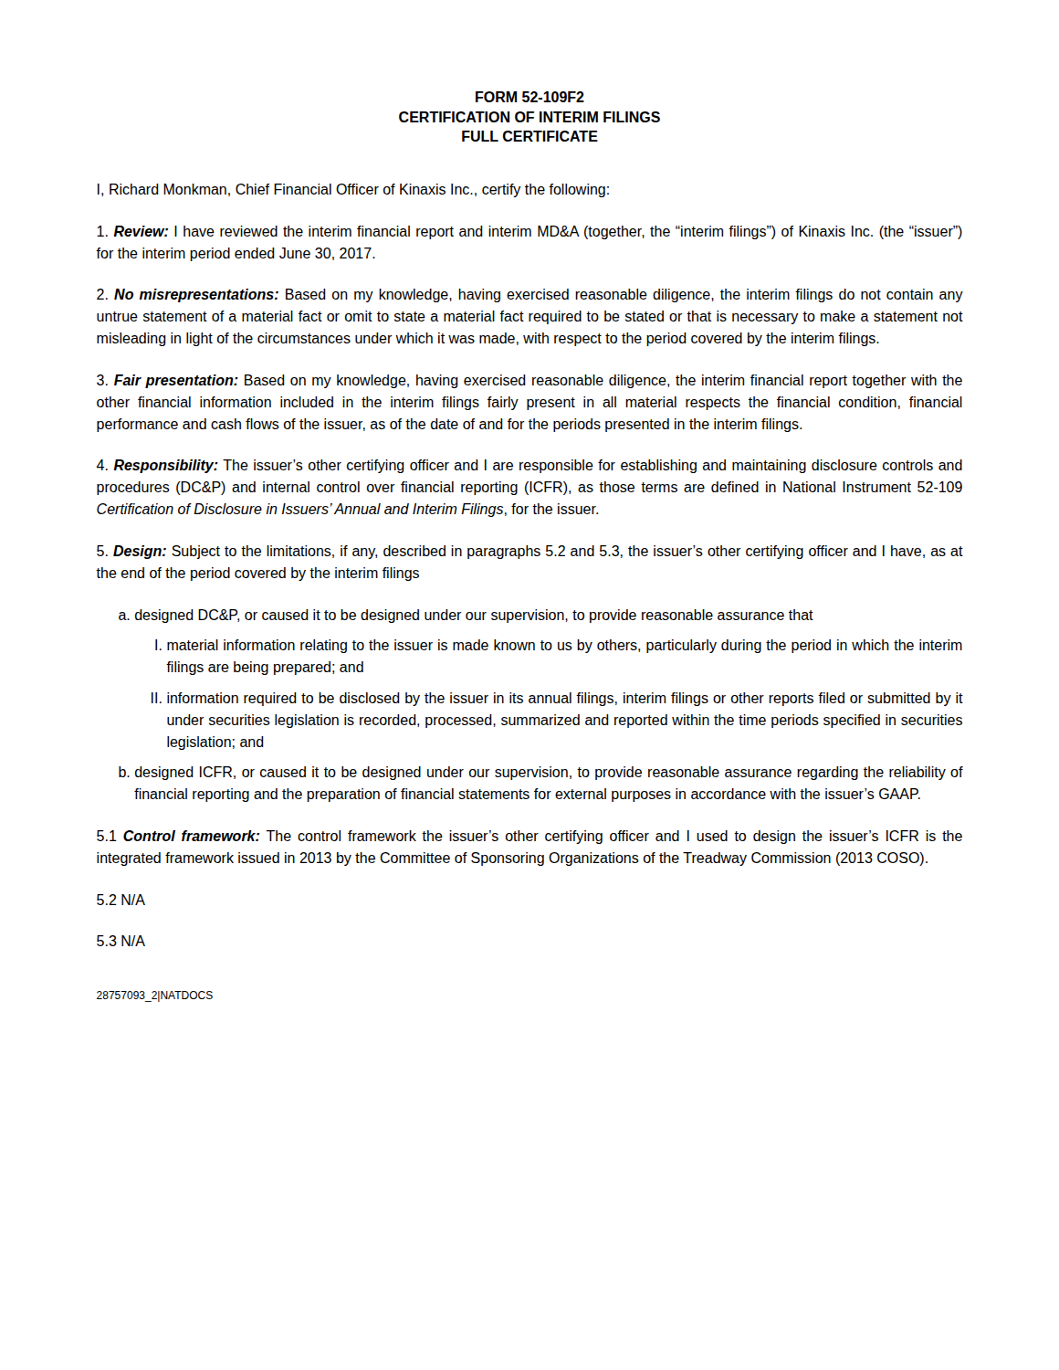FORM 52-109F2 CERTIFICATION OF INTERIM FILINGS FULL CERTIFICATE
I, Richard Monkman, Chief Financial Officer of Kinaxis Inc., certify the following:
1. Review: I have reviewed the interim financial report and interim MD&A (together, the “interim filings”) of Kinaxis Inc. (the “issuer”) for the interim period ended June 30, 2017.
2. No misrepresentations: Based on my knowledge, having exercised reasonable diligence, the interim filings do not contain any untrue statement of a material fact or omit to state a material fact required to be stated or that is necessary to make a statement not misleading in light of the circumstances under which it was made, with respect to the period covered by the interim filings.
3. Fair presentation: Based on my knowledge, having exercised reasonable diligence, the interim financial report together with the other financial information included in the interim filings fairly present in all material respects the financial condition, financial performance and cash flows of the issuer, as of the date of and for the periods presented in the interim filings.
4. Responsibility: The issuer’s other certifying officer and I are responsible for establishing and maintaining disclosure controls and procedures (DC&P) and internal control over financial reporting (ICFR), as those terms are defined in National Instrument 52-109 Certification of Disclosure in Issuers’ Annual and Interim Filings, for the issuer.
5. Design: Subject to the limitations, if any, described in paragraphs 5.2 and 5.3, the issuer’s other certifying officer and I have, as at the end of the period covered by the interim filings
designed DC&P, or caused it to be designed under our supervision, to provide reasonable assurance that
material information relating to the issuer is made known to us by others, particularly during the period in which the interim filings are being prepared; and
information required to be disclosed by the issuer in its annual filings, interim filings or other reports filed or submitted by it under securities legislation is recorded, processed, summarized and reported within the time periods specified in securities legislation; and
designed ICFR, or caused it to be designed under our supervision, to provide reasonable assurance regarding the reliability of financial reporting and the preparation of financial statements for external purposes in accordance with the issuer’s GAAP.
5.1 Control framework: The control framework the issuer’s other certifying officer and I used to design the issuer’s ICFR is the integrated framework issued in 2013 by the Committee of Sponsoring Organizations of the Treadway Commission (2013 COSO).
5.2 N/A
5.3 N/A
28757093_2|NATDOCS